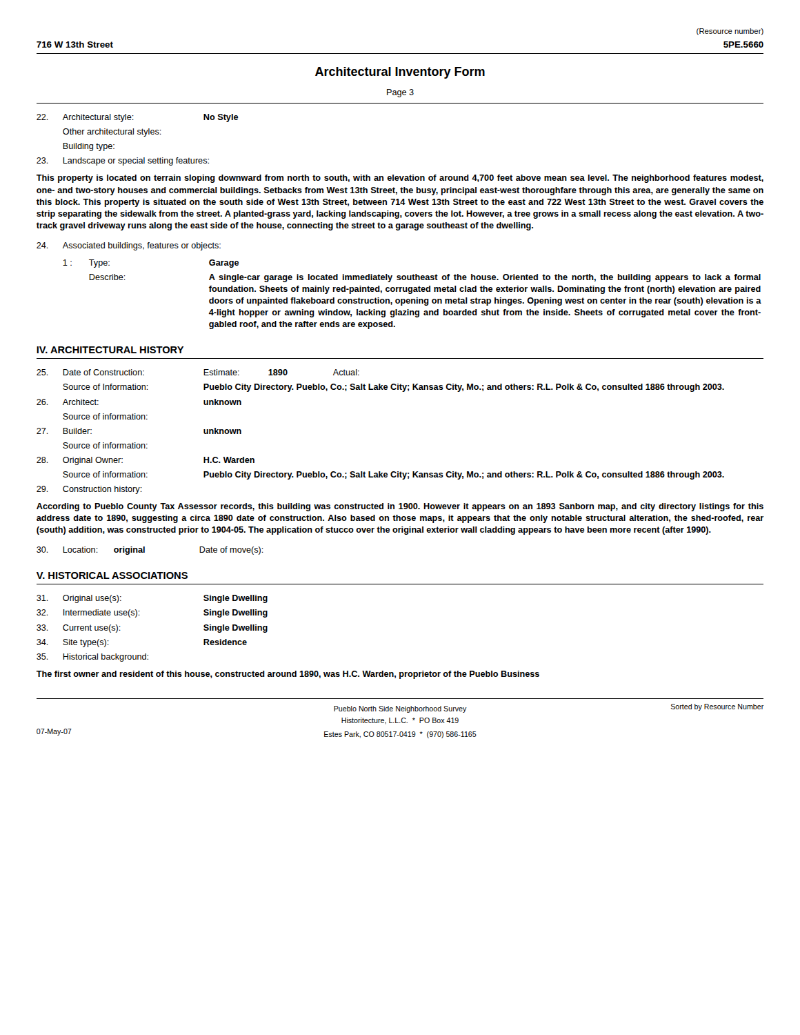(Resource number)
716 W 13th Street 5PE.5660
Architectural Inventory Form
Page 3
| 22. | Architectural style: | No Style |
| | Other architectural styles: | |
| | Building type: | |
| 23. | Landscape or special setting features: |
This property is located on terrain sloping downward from north to south, with an elevation of around 4,700 feet above mean sea level. The neighborhood features modest, one- and two-story houses and commercial buildings. Setbacks from West 13th Street, the busy, principal east-west thoroughfare through this area, are generally the same on this block. This property is situated on the south side of West 13th Street, between 714 West 13th Street to the east and 722 West 13th Street to the west. Gravel covers the strip separating the sidewalk from the street. A planted-grass yard, lacking landscaping, covers the lot. However, a tree grows in a small recess along the east elevation. A two-track gravel driveway runs along the east side of the house, connecting the street to a garage southeast of the dwelling.
| 24. | Associated buildings, features or objects: |
| | 1 : | Type: | Garage |
| | | Describe: | A single-car garage is located immediately southeast of the house. Oriented to the north, the building appears to lack a formal foundation. Sheets of mainly red-painted, corrugated metal clad the exterior walls. Dominating the front (north) elevation are paired doors of unpainted flakeboard construction, opening on metal strap hinges. Opening west on center in the rear (south) elevation is a 4-light hopper or awning window, lacking glazing and boarded shut from the inside. Sheets of corrugated metal cover the front-gabled roof, and the rafter ends are exposed. |
IV. ARCHITECTURAL HISTORY
| 25. | Date of Construction: | Estimate: | 1890 | Actual: | |
| | Source of Information: | Pueblo City Directory. Pueblo, Co.; Salt Lake City; Kansas City, Mo.; and others: R.L. Polk & Co, consulted 1886 through 2003. |
| 26. | Architect: | unknown |
| | Source of information: | |
| 27. | Builder: | unknown |
| | Source of information: | |
| 28. | Original Owner: | H.C. Warden |
| | Source of information: | Pueblo City Directory. Pueblo, Co.; Salt Lake City; Kansas City, Mo.; and others: R.L. Polk & Co, consulted 1886 through 2003. |
| 29. | Construction history: |
According to Pueblo County Tax Assessor records, this building was constructed in 1900. However it appears on an 1893 Sanborn map, and city directory listings for this address date to 1890, suggesting a circa 1890 date of construction. Also based on those maps, it appears that the only notable structural alteration, the shed-roofed, rear (south) addition, was constructed prior to 1904-05. The application of stucco over the original exterior wall cladding appears to have been more recent (after 1990).
| 30. | Location: | original | Date of move(s): | |
V. HISTORICAL ASSOCIATIONS
| 31. | Original use(s): | Single Dwelling |
| 32. | Intermediate use(s): | Single Dwelling |
| 33. | Current use(s): | Single Dwelling |
| 34. | Site type(s): | Residence |
| 35. | Historical background: |
The first owner and resident of this house, constructed around 1890, was H.C. Warden, proprietor of the Pueblo Business
Sorted by Resource Number
Pueblo North Side Neighborhood Survey
Historitecture, L.L.C. * PO Box 419
07-May-07
Estes Park, CO 80517-0419 * (970) 586-1165